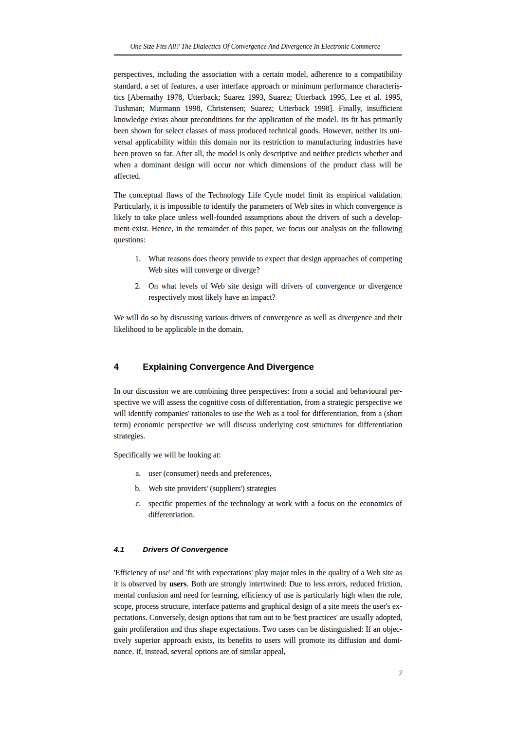One Size Fits All? The Dialectics Of Convergence And Divergence In Electronic Commerce
perspectives, including the association with a certain model, adherence to a compatibility standard, a set of features, a user interface approach or minimum performance characteristics [Abernathy 1978, Utterback; Suarez 1993, Suarez; Utterback 1995, Lee et al. 1995, Tushman; Murmann 1998, Christensen; Suarez; Utterback 1998]. Finally, insufficient knowledge exists about preconditions for the application of the model. Its fit has primarily been shown for select classes of mass produced technical goods. However, neither its universal applicability within this domain nor its restriction to manufacturing industries have been proven so far. After all, the model is only descriptive and neither predicts whether and when a dominant design will occur nor which dimensions of the product class will be affected.
The conceptual flaws of the Technology Life Cycle model limit its empirical validation. Particularly, it is impossible to identify the parameters of Web sites in which convergence is likely to take place unless well-founded assumptions about the drivers of such a development exist. Hence, in the remainder of this paper, we focus our analysis on the following questions:
What reasons does theory provide to expect that design approaches of competing Web sites will converge or diverge?
On what levels of Web site design will drivers of convergence or divergence respectively most likely have an impact?
We will do so by discussing various drivers of convergence as well as divergence and their likelihood to be applicable in the domain.
4 Explaining Convergence And Divergence
In our discussion we are combining three perspectives: from a social and behavioural perspective we will assess the cognitive costs of differentiation, from a strategic perspective we will identify companies' rationales to use the Web as a tool for differentiation, from a (short term) economic perspective we will discuss underlying cost structures for differentiation strategies.
Specifically we will be looking at:
user (consumer) needs and preferences,
Web site providers' (suppliers') strategies
specific properties of the technology at work with a focus on the economics of differentiation.
4.1 Drivers Of Convergence
'Efficiency of use' and 'fit with expectations' play major roles in the quality of a Web site as it is observed by users. Both are strongly intertwined: Due to less errors, reduced friction, mental confusion and need for learning, efficiency of use is particularly high when the role, scope, process structure, interface patterns and graphical design of a site meets the user's expectations. Conversely, design options that turn out to be 'best practices' are usually adopted, gain proliferation and thus shape expectations. Two cases can be distinguished: If an objectively superior approach exists, its benefits to users will promote its diffusion and dominance. If, instead, several options are of similar appeal,
7